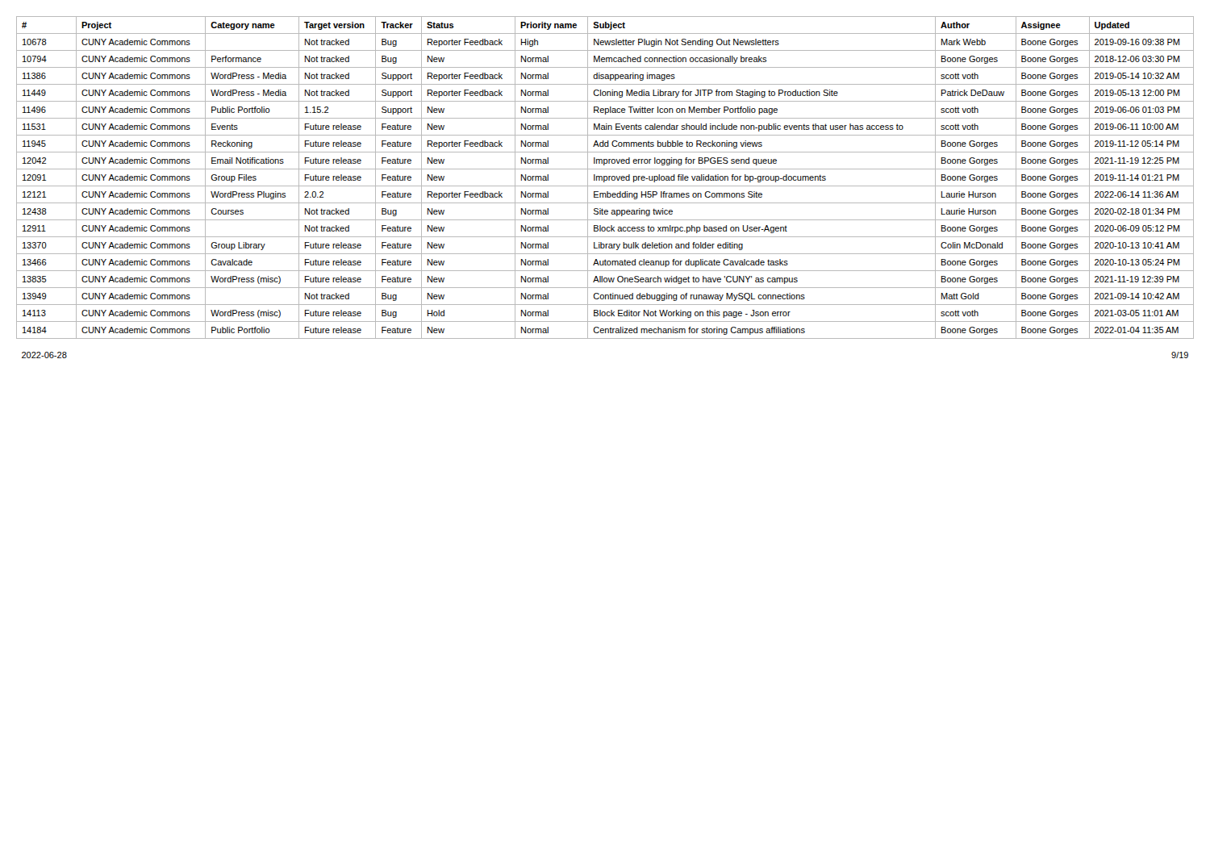| # | Project | Category name | Target version | Tracker | Status | Priority name | Subject | Author | Assignee | Updated |
| --- | --- | --- | --- | --- | --- | --- | --- | --- | --- | --- |
| 10678 | CUNY Academic Commons | | Not tracked | Bug | Reporter Feedback | High | Newsletter Plugin Not Sending Out Newsletters | Mark Webb | Boone Gorges | 2019-09-16 09:38 PM |
| 10794 | CUNY Academic Commons | Performance | Not tracked | Bug | New | Normal | Memcached connection occasionally breaks | Boone Gorges | Boone Gorges | 2018-12-06 03:30 PM |
| 11386 | CUNY Academic Commons | WordPress - Media | Not tracked | Support | Reporter Feedback | Normal | disappearing images | scott voth | Boone Gorges | 2019-05-14 10:32 AM |
| 11449 | CUNY Academic Commons | WordPress - Media | Not tracked | Support | Reporter Feedback | Normal | Cloning Media Library for JITP from Staging to Production Site | Patrick DeDauw | Boone Gorges | 2019-05-13 12:00 PM |
| 11496 | CUNY Academic Commons | Public Portfolio | 1.15.2 | Support | New | Normal | Replace Twitter Icon on Member Portfolio page | scott voth | Boone Gorges | 2019-06-06 01:03 PM |
| 11531 | CUNY Academic Commons | Events | Future release | Feature | New | Normal | Main Events calendar should include non-public events that user has access to | scott voth | Boone Gorges | 2019-06-11 10:00 AM |
| 11945 | CUNY Academic Commons | Reckoning | Future release | Feature | Reporter Feedback | Normal | Add Comments bubble to Reckoning views | Boone Gorges | Boone Gorges | 2019-11-12 05:14 PM |
| 12042 | CUNY Academic Commons | Email Notifications | Future release | Feature | New | Normal | Improved error logging for BPGES send queue | Boone Gorges | Boone Gorges | 2021-11-19 12:25 PM |
| 12091 | CUNY Academic Commons | Group Files | Future release | Feature | New | Normal | Improved pre-upload file validation for bp-group-documents | Boone Gorges | Boone Gorges | 2019-11-14 01:21 PM |
| 12121 | CUNY Academic Commons | WordPress Plugins | 2.0.2 | Feature | Reporter Feedback | Normal | Embedding H5P Iframes on Commons Site | Laurie Hurson | Boone Gorges | 2022-06-14 11:36 AM |
| 12438 | CUNY Academic Commons | Courses | Not tracked | Bug | New | Normal | Site appearing twice | Laurie Hurson | Boone Gorges | 2020-02-18 01:34 PM |
| 12911 | CUNY Academic Commons | | Not tracked | Feature | New | Normal | Block access to xmlrpc.php based on User-Agent | Boone Gorges | Boone Gorges | 2020-06-09 05:12 PM |
| 13370 | CUNY Academic Commons | Group Library | Future release | Feature | New | Normal | Library bulk deletion and folder editing | Colin McDonald | Boone Gorges | 2020-10-13 10:41 AM |
| 13466 | CUNY Academic Commons | Cavalcade | Future release | Feature | New | Normal | Automated cleanup for duplicate Cavalcade tasks | Boone Gorges | Boone Gorges | 2020-10-13 05:24 PM |
| 13835 | CUNY Academic Commons | WordPress (misc) | Future release | Feature | New | Normal | Allow OneSearch widget to have 'CUNY' as campus | Boone Gorges | Boone Gorges | 2021-11-19 12:39 PM |
| 13949 | CUNY Academic Commons | | Not tracked | Bug | New | Normal | Continued debugging of runaway MySQL connections | Matt Gold | Boone Gorges | 2021-09-14 10:42 AM |
| 14113 | CUNY Academic Commons | WordPress (misc) | Future release | Bug | Hold | Normal | Block Editor Not Working on this page - Json error | scott voth | Boone Gorges | 2021-03-05 11:01 AM |
| 14184 | CUNY Academic Commons | Public Portfolio | Future release | Feature | New | Normal | Centralized mechanism for storing Campus affiliations | Boone Gorges | Boone Gorges | 2022-01-04 11:35 AM |
| 2022-06-28 | | 9/19 |